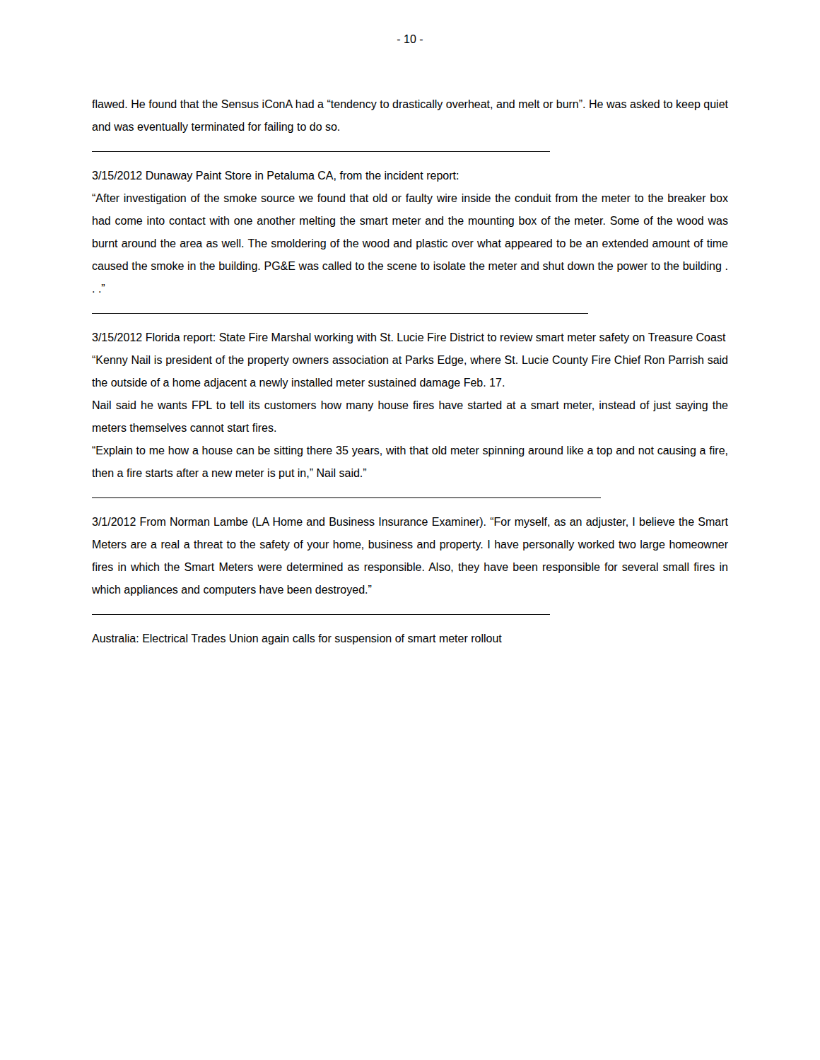- 10 -
flawed. He found that the Sensus iConA had a “tendency to drastically overheat, and melt or burn”. He was asked to keep quiet and was eventually terminated for failing to do so.
3/15/2012 Dunaway Paint Store in Petaluma CA, from the incident report:
“After investigation of the smoke source we found that old or faulty wire inside the conduit from the meter to the breaker box had come into contact with one another melting the smart meter and the mounting box of the meter. Some of the wood was burnt around the area as well. The smoldering of the wood and plastic over what appeared to be an extended amount of time caused the smoke in the building. PG&E was called to the scene to isolate the meter and shut down the power to the building . . .”
3/15/2012 Florida report: State Fire Marshal working with St. Lucie Fire District to review smart meter safety on Treasure Coast
“Kenny Nail is president of the property owners association at Parks Edge, where St. Lucie County Fire Chief Ron Parrish said the outside of a home adjacent a newly installed meter sustained damage Feb. 17.
Nail said he wants FPL to tell its customers how many house fires have started at a smart meter, instead of just saying the meters themselves cannot start fires.
“Explain to me how a house can be sitting there 35 years, with that old meter spinning around like a top and not causing a fire, then a fire starts after a new meter is put in,” Nail said.”
3/1/2012 From Norman Lambe (LA Home and Business Insurance Examiner). “For myself, as an adjuster, I believe the Smart Meters are a real a threat to the safety of your home, business and property. I have personally worked two large homeowner fires in which the Smart Meters were determined as responsible. Also, they have been responsible for several small fires in which appliances and computers have been destroyed.”
Australia: Electrical Trades Union again calls for suspension of smart meter rollout